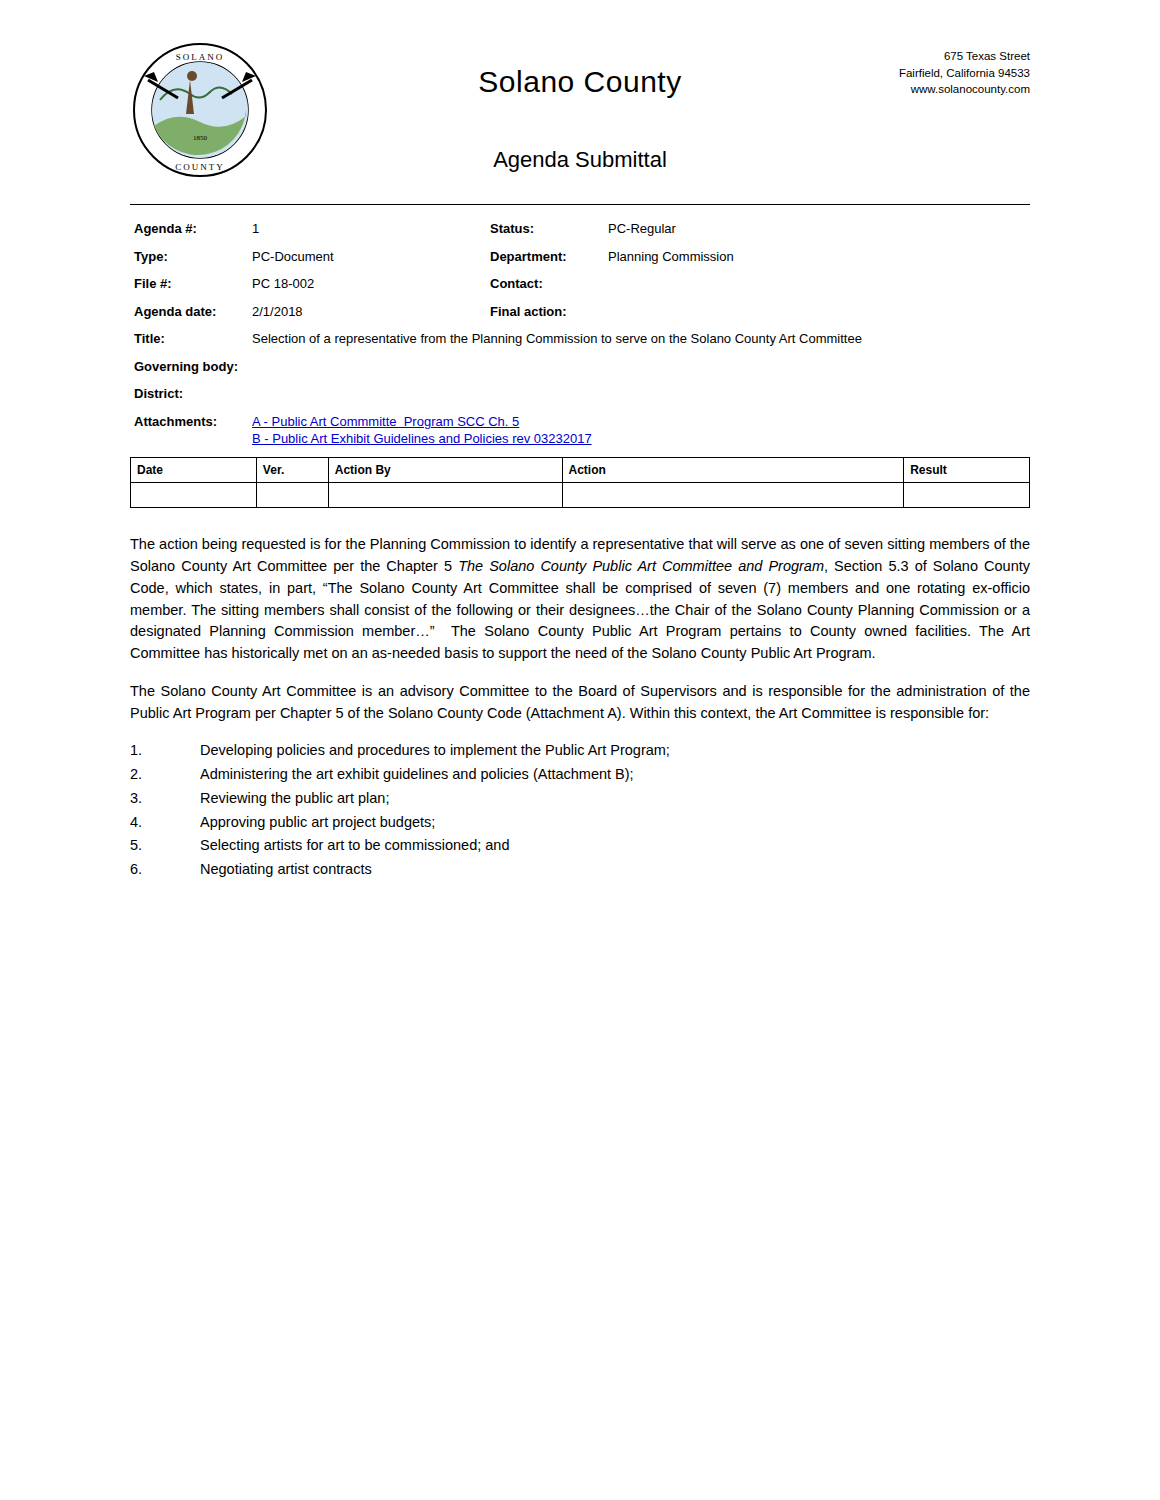SOLANO COUNTY 1850
675 Texas Street
Fairfield, California 94533
www.solanocounty.com
Solano County
Agenda Submittal
| Agenda #: | 1 | Status: | PC-Regular |
| Type: | PC-Document | Department: | Planning Commission |
| File #: | PC 18-002 | Contact: | |
| Agenda date: | 2/1/2018 | Final action: | |
| Title: | Selection of a representative from the Planning Commission to serve on the Solano County Art Committee |
| Governing body: | |
| District: | |
| Attachments: | A - Public Art Commmitte Program SCC Ch. 5 B - Public Art Exhibit Guidelines and Policies rev 03232017 |
| Date | Ver. | Action By | Action | Result |
| --- | --- | --- | --- | --- |
The action being requested is for the Planning Commission to identify a representative that will serve as one of seven sitting members of the Solano County Art Committee per the Chapter 5 The Solano County Public Art Committee and Program, Section 5.3 of Solano County Code, which states, in part, “The Solano County Art Committee shall be comprised of seven (7) members and one rotating ex-officio member. The sitting members shall consist of the following or their designees…the Chair of the Solano County Planning Commission or a designated Planning Commission member…” The Solano County Public Art Program pertains to County owned facilities. The Art Committee has historically met on an as-needed basis to support the need of the Solano County Public Art Program.
The Solano County Art Committee is an advisory Committee to the Board of Supervisors and is responsible for the administration of the Public Art Program per Chapter 5 of the Solano County Code (Attachment A). Within this context, the Art Committee is responsible for:
1. Developing policies and procedures to implement the Public Art Program;
2. Administering the art exhibit guidelines and policies (Attachment B);
3. Reviewing the public art plan;
4. Approving public art project budgets;
5. Selecting artists for art to be commissioned; and
6. Negotiating artist contracts